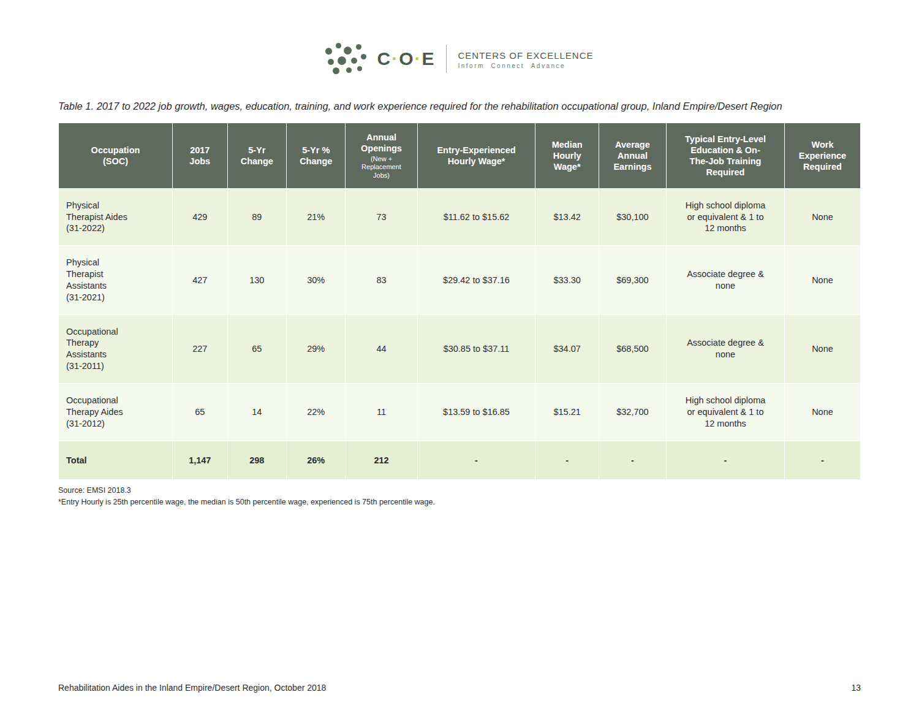C·O·E
CENTERS OF EXCELLENCE
Inform Connect Advance
Table 1. 2017 to 2022 job growth, wages, education, training, and work experience required for the rehabilitation occupational group, Inland Empire/Desert Region
| Occupation (SOC) | 2017 Jobs | 5-Yr Change | 5-Yr % Change | Annual Openings (New + Replacement Jobs) | Entry-Experienced Hourly Wage* | Median Hourly Wage* | Average Annual Earnings | Typical Entry-Level Education & On- The-Job Training Required | Work Experience Required |
| --- | --- | --- | --- | --- | --- | --- | --- | --- | --- |
| Physical Therapist Aides (31-2022) | 429 | 89 | 21% | 73 | $11.62 to $15.62 | $13.42 | $30,100 | High school diploma or equivalent & 1 to 12 months | None |
| Physical Therapist Assistants (31-2021) | 427 | 130 | 30% | 83 | $29.42 to $37.16 | $33.30 | $69,300 | Associate degree & none | None |
| Occupational Therapy Assistants (31-2011) | 227 | 65 | 29% | 44 | $30.85 to $37.11 | $34.07 | $68,500 | Associate degree & none | None |
| Occupational Therapy Aides (31-2012) | 65 | 14 | 22% | 11 | $13.59 to $16.85 | $15.21 | $32,700 | High school diploma or equivalent & 1 to 12 months | None |
| Total | 1,147 | 298 | 26% | 212 | - | - | - | - | - |
Source: EMSI 2018.3
*Entry Hourly is 25th percentile wage, the median is 50th percentile wage, experienced is 75th percentile wage.
Rehabilitation Aides in the Inland Empire/Desert Region, October 2018
13